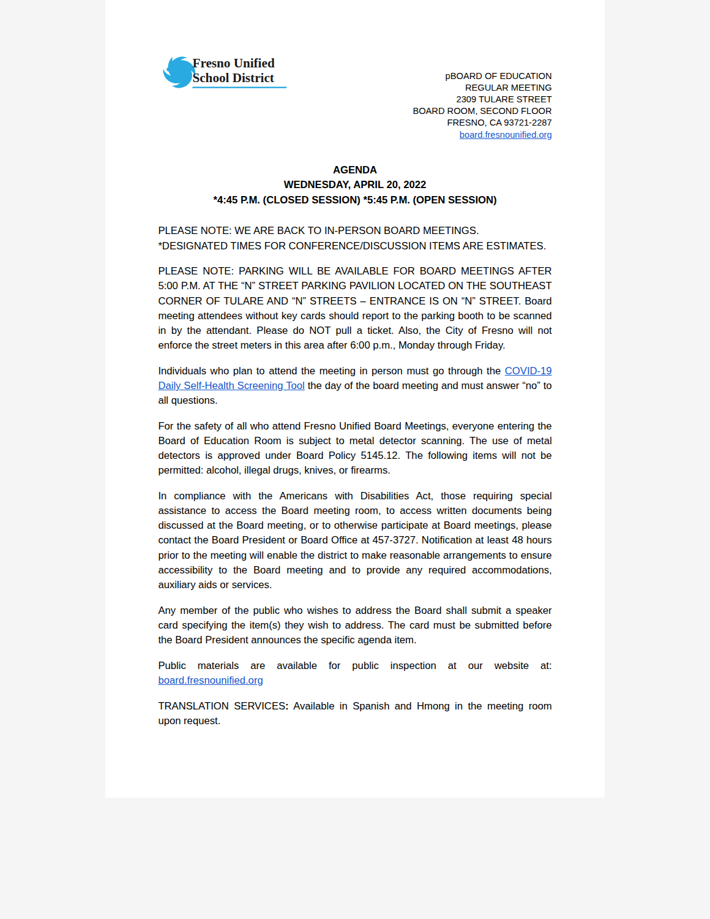Fresno Unified School District Fresno Unified School District
pBOARD OF EDUCATION
REGULAR MEETING
2309 TULARE STREET
BOARD ROOM, SECOND FLOOR
FRESNO, CA 93721-2287
board.fresnounified.org
AGENDA WEDNESDAY, APRIL 20, 2022 *4:45 P.M. (CLOSED SESSION) *5:45 P.M. (OPEN SESSION)
PLEASE NOTE: WE ARE BACK TO IN-PERSON BOARD MEETINGS.
*DESIGNATED TIMES FOR CONFERENCE/DISCUSSION ITEMS ARE ESTIMATES.
PLEASE NOTE: PARKING WILL BE AVAILABLE FOR BOARD MEETINGS AFTER 5:00 P.M. AT THE “N” STREET PARKING PAVILION LOCATED ON THE SOUTHEAST CORNER OF TULARE AND “N” STREETS – ENTRANCE IS ON “N” STREET. Board meeting attendees without key cards should report to the parking booth to be scanned in by the attendant. Please do NOT pull a ticket. Also, the City of Fresno will not enforce the street meters in this area after 6:00 p.m., Monday through Friday.
Individuals who plan to attend the meeting in person must go through the COVID-19 Daily Self-Health Screening Tool the day of the board meeting and must answer “no” to all questions.
For the safety of all who attend Fresno Unified Board Meetings, everyone entering the Board of Education Room is subject to metal detector scanning. The use of metal detectors is approved under Board Policy 5145.12. The following items will not be permitted: alcohol, illegal drugs, knives, or firearms.
In compliance with the Americans with Disabilities Act, those requiring special assistance to access the Board meeting room, to access written documents being discussed at the Board meeting, or to otherwise participate at Board meetings, please contact the Board President or Board Office at 457-3727. Notification at least 48 hours prior to the meeting will enable the district to make reasonable arrangements to ensure accessibility to the Board meeting and to provide any required accommodations, auxiliary aids or services.
Any member of the public who wishes to address the Board shall submit a speaker card specifying the item(s) they wish to address. The card must be submitted before the Board President announces the specific agenda item.
Public materials are available for public inspection at our website at: board.fresnounified.org
TRANSLATION SERVICES: Available in Spanish and Hmong in the meeting room upon request.